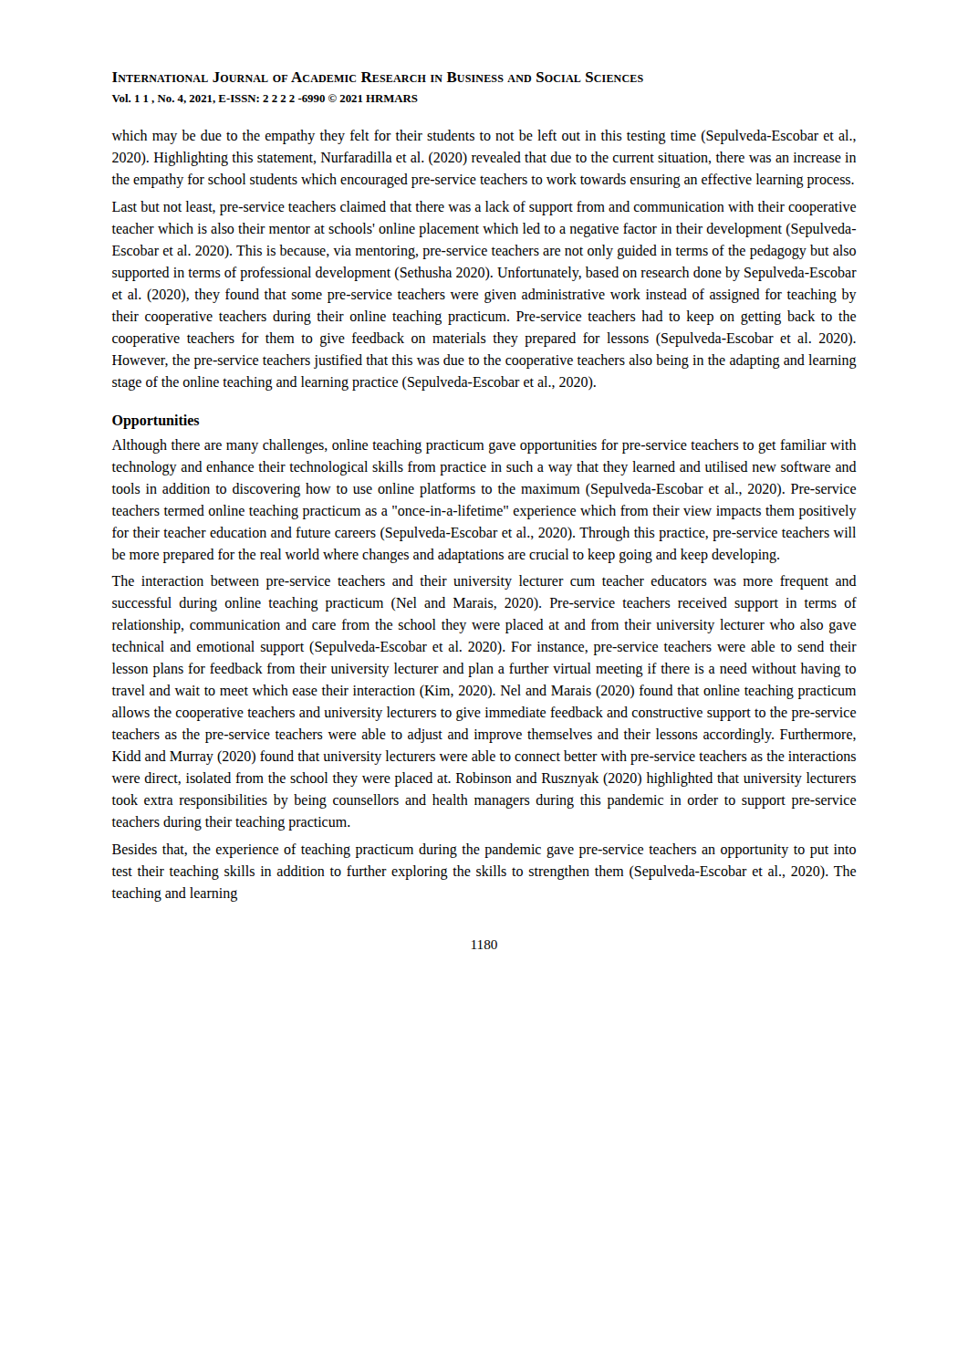International Journal of Academic Research in Business and Social Sciences
Vol. 1 1 , No. 4, 2021, E-ISSN: 2 2 2 2 -6990 © 2021 HRMARS
which may be due to the empathy they felt for their students to not be left out in this testing time (Sepulveda-Escobar et al., 2020). Highlighting this statement, Nurfaradilla et al. (2020) revealed that due to the current situation, there was an increase in the empathy for school students which encouraged pre-service teachers to work towards ensuring an effective learning process.
Last but not least, pre-service teachers claimed that there was a lack of support from and communication with their cooperative teacher which is also their mentor at schools' online placement which led to a negative factor in their development (Sepulveda-Escobar et al. 2020). This is because, via mentoring, pre-service teachers are not only guided in terms of the pedagogy but also supported in terms of professional development (Sethusha 2020). Unfortunately, based on research done by Sepulveda-Escobar et al. (2020), they found that some pre-service teachers were given administrative work instead of assigned for teaching by their cooperative teachers during their online teaching practicum. Pre-service teachers had to keep on getting back to the cooperative teachers for them to give feedback on materials they prepared for lessons (Sepulveda-Escobar et al. 2020). However, the pre-service teachers justified that this was due to the cooperative teachers also being in the adapting and learning stage of the online teaching and learning practice (Sepulveda-Escobar et al., 2020).
Opportunities
Although there are many challenges, online teaching practicum gave opportunities for pre-service teachers to get familiar with technology and enhance their technological skills from practice in such a way that they learned and utilised new software and tools in addition to discovering how to use online platforms to the maximum (Sepulveda-Escobar et al., 2020). Pre-service teachers termed online teaching practicum as a "once-in-a-lifetime" experience which from their view impacts them positively for their teacher education and future careers (Sepulveda-Escobar et al., 2020). Through this practice, pre-service teachers will be more prepared for the real world where changes and adaptations are crucial to keep going and keep developing.
The interaction between pre-service teachers and their university lecturer cum teacher educators was more frequent and successful during online teaching practicum (Nel and Marais, 2020). Pre-service teachers received support in terms of relationship, communication and care from the school they were placed at and from their university lecturer who also gave technical and emotional support (Sepulveda-Escobar et al. 2020). For instance, pre-service teachers were able to send their lesson plans for feedback from their university lecturer and plan a further virtual meeting if there is a need without having to travel and wait to meet which ease their interaction (Kim, 2020). Nel and Marais (2020) found that online teaching practicum allows the cooperative teachers and university lecturers to give immediate feedback and constructive support to the pre-service teachers as the pre-service teachers were able to adjust and improve themselves and their lessons accordingly. Furthermore, Kidd and Murray (2020) found that university lecturers were able to connect better with pre-service teachers as the interactions were direct, isolated from the school they were placed at. Robinson and Rusznyak (2020) highlighted that university lecturers took extra responsibilities by being counsellors and health managers during this pandemic in order to support pre-service teachers during their teaching practicum.
Besides that, the experience of teaching practicum during the pandemic gave pre-service teachers an opportunity to put into test their teaching skills in addition to further exploring the skills to strengthen them (Sepulveda-Escobar et al., 2020). The teaching and learning
1180